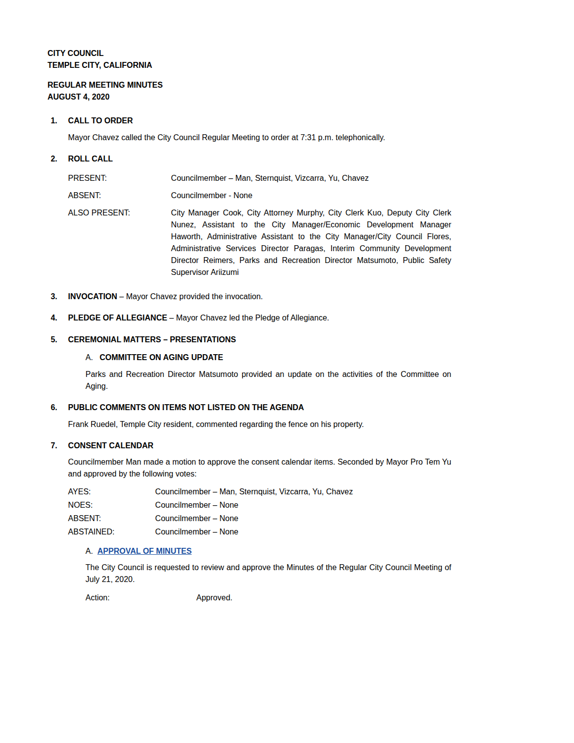CITY COUNCIL
TEMPLE CITY, CALIFORNIA
REGULAR MEETING MINUTES
AUGUST 4, 2020
Call to Order
Mayor Chavez called the City Council Regular Meeting to order at 7:31 p.m. telephonically.
Roll Call
| PRESENT: | Councilmember – Man, Sternquist, Vizcarra, Yu, Chavez |
| ABSENT: | Councilmember - None |
| ALSO PRESENT: | City Manager Cook, City Attorney Murphy, City Clerk Kuo, Deputy City Clerk Nunez, Assistant to the City Manager/Economic Development Manager Haworth, Administrative Assistant to the City Manager/City Council Flores, Administrative Services Director Paragas, Interim Community Development Director Reimers, Parks and Recreation Director Matsumoto, Public Safety Supervisor Ariizumi |
Invocation – Mayor Chavez provided the invocation.
Pledge of Allegiance – Mayor Chavez led the Pledge of Allegiance.
Ceremonial Matters – Presentations
A. Committee on Aging Update
Parks and Recreation Director Matsumoto provided an update on the activities of the Committee on Aging.
Public Comments on Items Not Listed on the Agenda
Frank Ruedel, Temple City resident, commented regarding the fence on his property.
Consent Calendar
Councilmember Man made a motion to approve the consent calendar items. Seconded by Mayor Pro Tem Yu and approved by the following votes:
| AYES: | Councilmember – Man, Sternquist, Vizcarra, Yu, Chavez |
| NOES: | Councilmember – None |
| ABSENT: | Councilmember – None |
| ABSTAINED: | Councilmember – None |
A. Approval of Minutes
The City Council is requested to review and approve the Minutes of the Regular City Council Meeting of July 21, 2020.
Action: Approved.